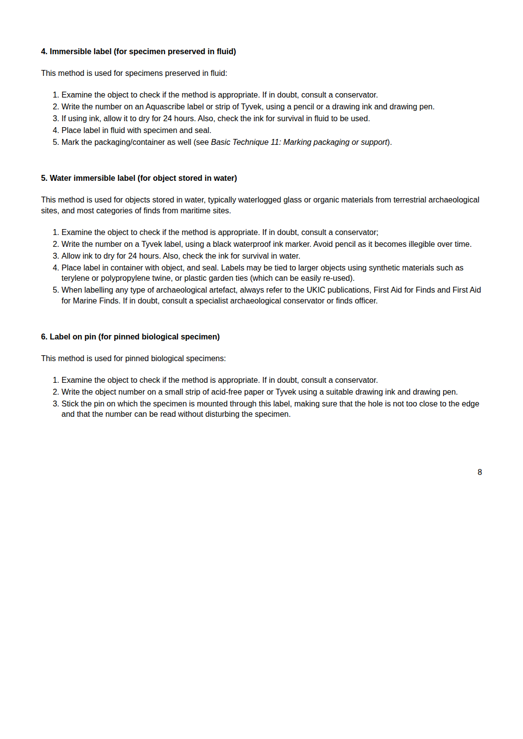4. Immersible label (for specimen preserved in fluid)
This method is used for specimens preserved in fluid:
Examine the object to check if the method is appropriate. If in doubt, consult a conservator.
Write the number on an Aquascribe label or strip of Tyvek, using a pencil or a drawing ink and drawing pen.
If using ink, allow it to dry for 24 hours. Also, check the ink for survival in fluid to be used.
Place label in fluid with specimen and seal.
Mark the packaging/container as well (see Basic Technique 11: Marking packaging or support).
5. Water immersible label (for object stored in water)
This method is used for objects stored in water, typically waterlogged glass or organic materials from terrestrial archaeological sites, and most categories of finds from maritime sites.
Examine the object to check if the method is appropriate. If in doubt, consult a conservator;
Write the number on a Tyvek label, using a black waterproof ink marker. Avoid pencil as it becomes illegible over time.
Allow ink to dry for 24 hours. Also, check the ink for survival in water.
Place label in container with object, and seal. Labels may be tied to larger objects using synthetic materials such as terylene or polypropylene twine, or plastic garden ties (which can be easily re-used).
When labelling any type of archaeological artefact, always refer to the UKIC publications, First Aid for Finds and First Aid for Marine Finds. If in doubt, consult a specialist archaeological conservator or finds officer.
6. Label on pin (for pinned biological specimen)
This method is used for pinned biological specimens:
Examine the object to check if the method is appropriate. If in doubt, consult a conservator.
Write the object number on a small strip of acid-free paper or Tyvek using a suitable drawing ink and drawing pen.
Stick the pin on which the specimen is mounted through this label, making sure that the hole is not too close to the edge and that the number can be read without disturbing the specimen.
8